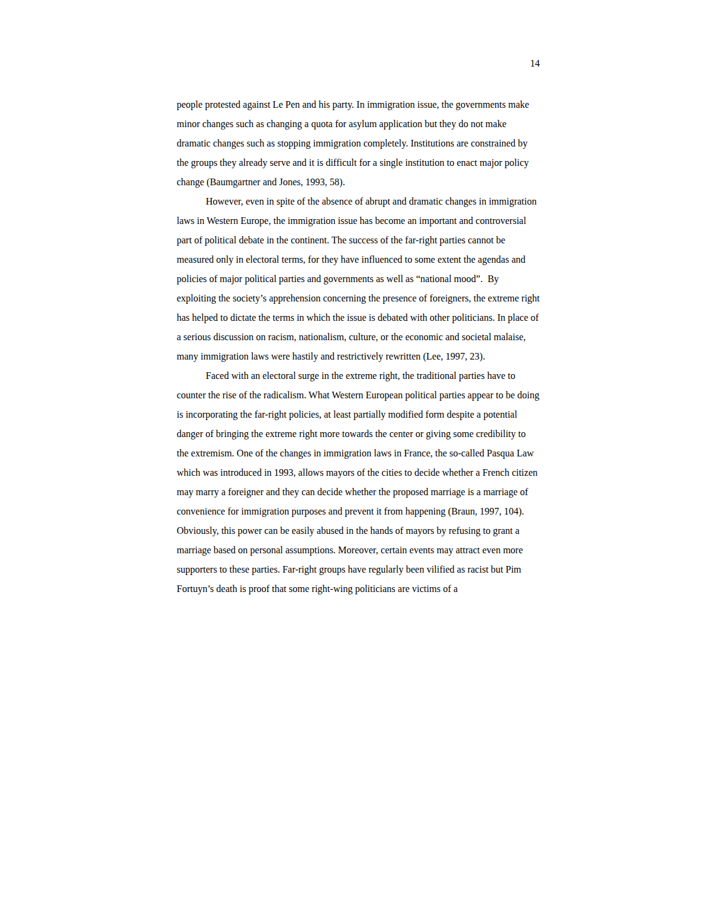14
people protested against Le Pen and his party. In immigration issue, the governments make minor changes such as changing a quota for asylum application but they do not make dramatic changes such as stopping immigration completely. Institutions are constrained by the groups they already serve and it is difficult for a single institution to enact major policy change (Baumgartner and Jones, 1993, 58).
However, even in spite of the absence of abrupt and dramatic changes in immigration laws in Western Europe, the immigration issue has become an important and controversial part of political debate in the continent. The success of the far-right parties cannot be measured only in electoral terms, for they have influenced to some extent the agendas and policies of major political parties and governments as well as “national mood”. By exploiting the society’s apprehension concerning the presence of foreigners, the extreme right has helped to dictate the terms in which the issue is debated with other politicians. In place of a serious discussion on racism, nationalism, culture, or the economic and societal malaise, many immigration laws were hastily and restrictively rewritten (Lee, 1997, 23).
Faced with an electoral surge in the extreme right, the traditional parties have to counter the rise of the radicalism. What Western European political parties appear to be doing is incorporating the far-right policies, at least partially modified form despite a potential danger of bringing the extreme right more towards the center or giving some credibility to the extremism. One of the changes in immigration laws in France, the so-called Pasqua Law which was introduced in 1993, allows mayors of the cities to decide whether a French citizen may marry a foreigner and they can decide whether the proposed marriage is a marriage of convenience for immigration purposes and prevent it from happening (Braun, 1997, 104). Obviously, this power can be easily abused in the hands of mayors by refusing to grant a marriage based on personal assumptions. Moreover, certain events may attract even more supporters to these parties. Far-right groups have regularly been vilified as racist but Pim Fortuyn’s death is proof that some right-wing politicians are victims of a